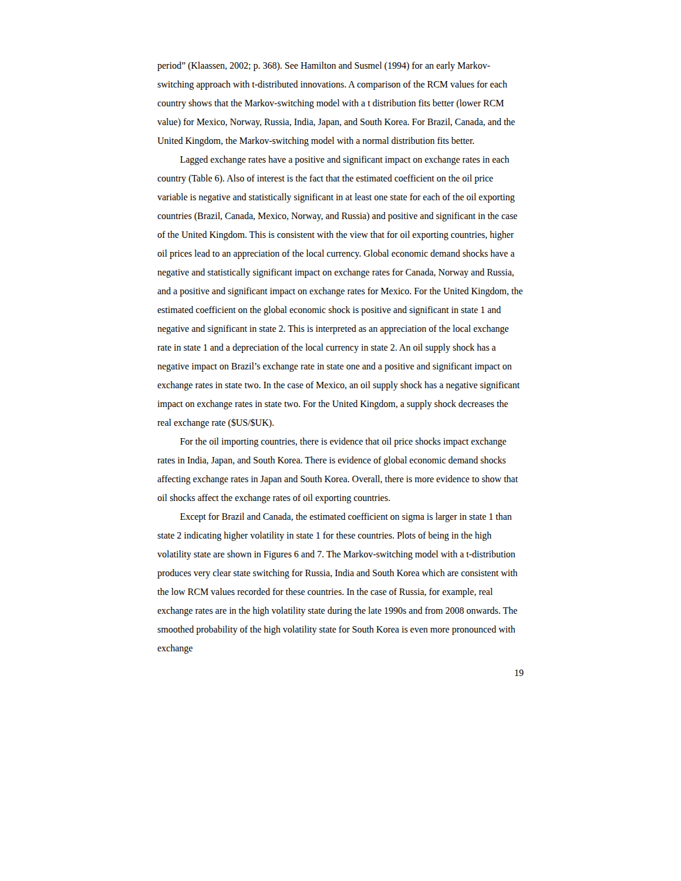period” (Klaassen, 2002; p. 368). See Hamilton and Susmel (1994) for an early Markov-switching approach with t-distributed innovations. A comparison of the RCM values for each country shows that the Markov-switching model with a t distribution fits better (lower RCM value) for Mexico, Norway, Russia, India, Japan, and South Korea. For Brazil, Canada, and the United Kingdom, the Markov-switching model with a normal distribution fits better.
Lagged exchange rates have a positive and significant impact on exchange rates in each country (Table 6). Also of interest is the fact that the estimated coefficient on the oil price variable is negative and statistically significant in at least one state for each of the oil exporting countries (Brazil, Canada, Mexico, Norway, and Russia) and positive and significant in the case of the United Kingdom. This is consistent with the view that for oil exporting countries, higher oil prices lead to an appreciation of the local currency. Global economic demand shocks have a negative and statistically significant impact on exchange rates for Canada, Norway and Russia, and a positive and significant impact on exchange rates for Mexico. For the United Kingdom, the estimated coefficient on the global economic shock is positive and significant in state 1 and negative and significant in state 2. This is interpreted as an appreciation of the local exchange rate in state 1 and a depreciation of the local currency in state 2. An oil supply shock has a negative impact on Brazil’s exchange rate in state one and a positive and significant impact on exchange rates in state two. In the case of Mexico, an oil supply shock has a negative significant impact on exchange rates in state two. For the United Kingdom, a supply shock decreases the real exchange rate ($US/$UK).
For the oil importing countries, there is evidence that oil price shocks impact exchange rates in India, Japan, and South Korea. There is evidence of global economic demand shocks affecting exchange rates in Japan and South Korea. Overall, there is more evidence to show that oil shocks affect the exchange rates of oil exporting countries.
Except for Brazil and Canada, the estimated coefficient on sigma is larger in state 1 than state 2 indicating higher volatility in state 1 for these countries. Plots of being in the high volatility state are shown in Figures 6 and 7. The Markov-switching model with a t-distribution produces very clear state switching for Russia, India and South Korea which are consistent with the low RCM values recorded for these countries. In the case of Russia, for example, real exchange rates are in the high volatility state during the late 1990s and from 2008 onwards. The smoothed probability of the high volatility state for South Korea is even more pronounced with exchange
19